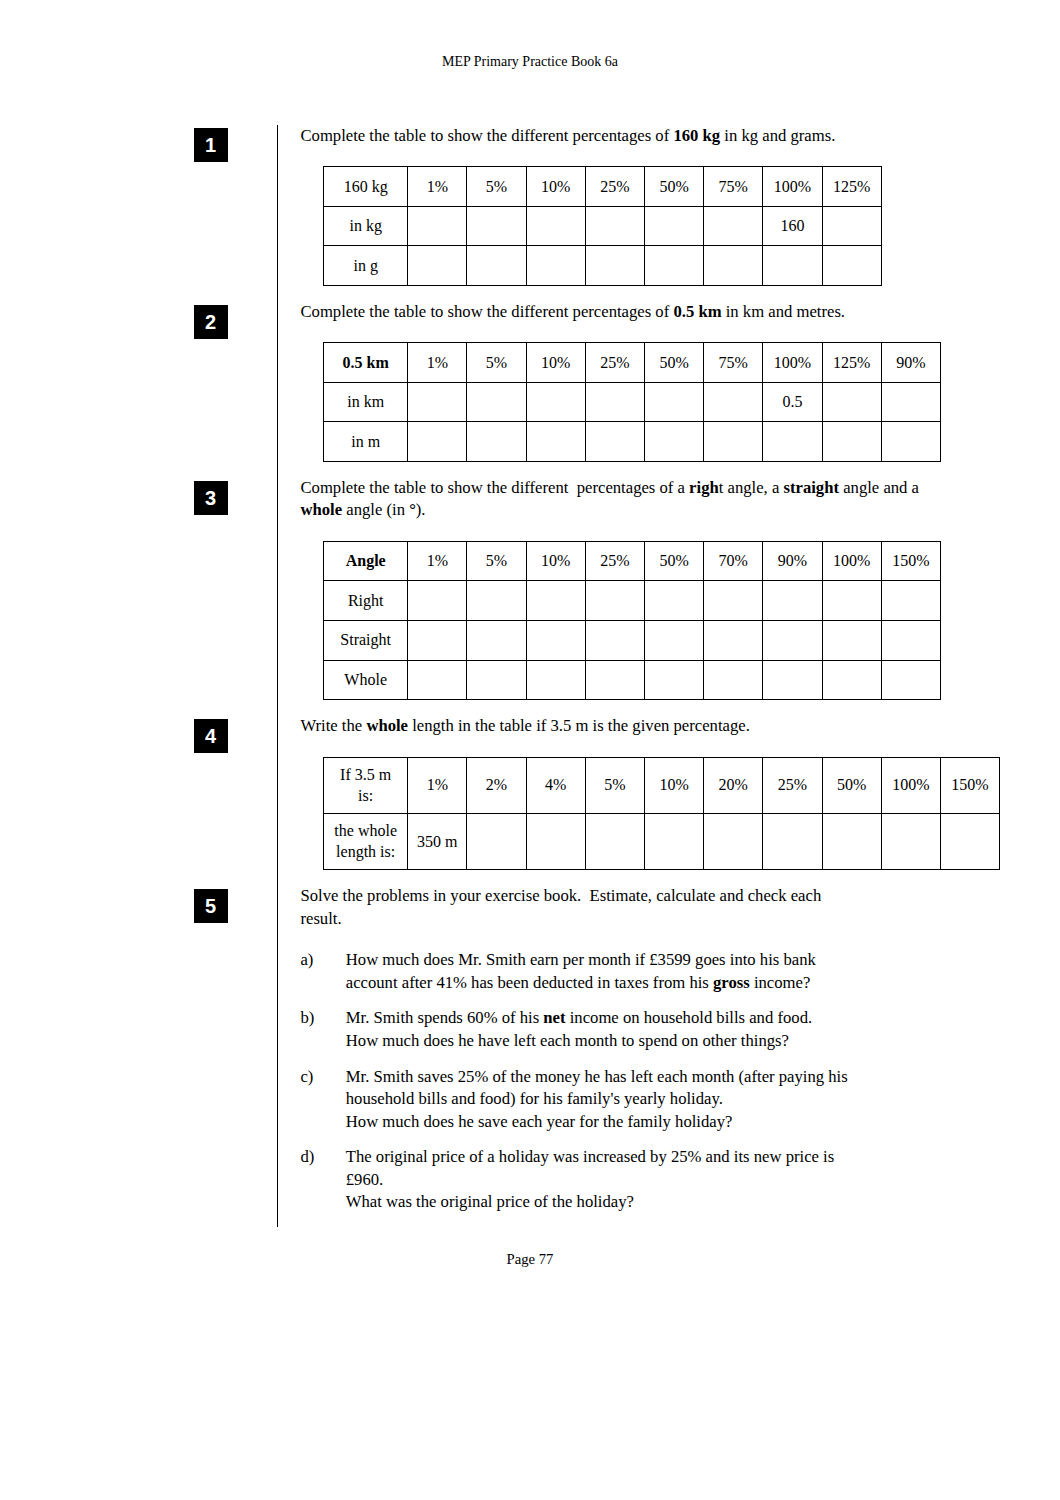MEP Primary Practice Book 6a
1
Complete the table to show the different percentages of 160 kg in kg and grams.
| 160 kg | 1% | 5% | 10% | 25% | 50% | 75% | 100% | 125% |
| in kg | | | | | | | 160 | |
| in g | | | | | | | | |
2
Complete the table to show the different percentages of 0.5 km in km and metres.
| 0.5 km | 1% | 5% | 10% | 25% | 50% | 75% | 100% | 125% | 90% |
| in km | | | | | | | 0.5 | | |
| in m | | | | | | | | | |
3
Complete the table to show the different percentages of a right angle, a straight angle and a whole angle (in °).
| Angle | 1% | 5% | 10% | 25% | 50% | 70% | 90% | 100% | 150% |
| Right | | | | | | | | | |
| Straight | | | | | | | | | |
| Whole | | | | | | | | | |
4
Write the whole length in the table if 3.5 m is the given percentage.
| If 3.5 m is: | 1% | 2% | 4% | 5% | 10% | 20% | 25% | 50% | 100% | 150% |
| the whole length is: | 350 m | | | | | | | | | |
5
Solve the problems in your exercise book. Estimate, calculate and check each result.
a) How much does Mr. Smith earn per month if £3599 goes into his bank account after 41% has been deducted in taxes from his gross income?
b) Mr. Smith spends 60% of his net income on household bills and food.
How much does he have left each month to spend on other things?
c) Mr. Smith saves 25% of the money he has left each month (after paying his household bills and food) for his family's yearly holiday.
How much does he save each year for the family holiday?
d) The original price of a holiday was increased by 25% and its new price is £960.
What was the original price of the holiday?
Page 77